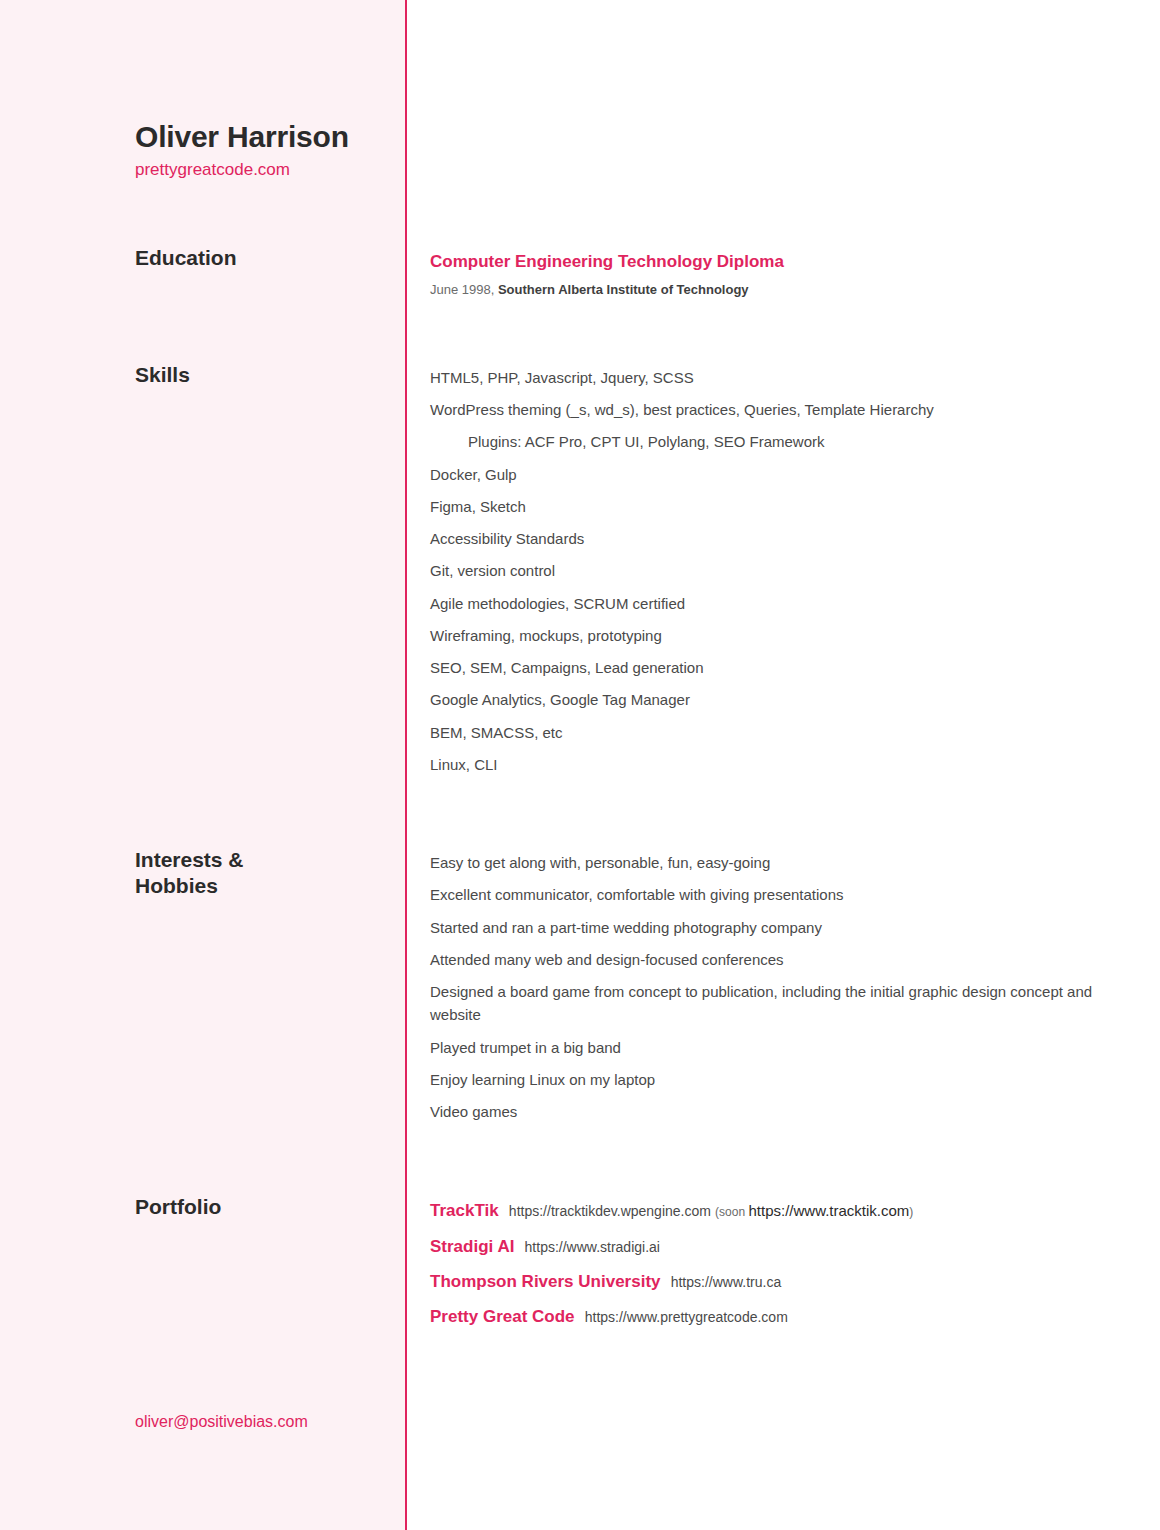Oliver Harrison
prettygreatcode.com
Education
Computer Engineering Technology Diploma
June 1998, Southern Alberta Institute of Technology
Skills
HTML5, PHP, Javascript, Jquery, SCSS
WordPress theming (_s, wd_s), best practices, Queries, Template Hierarchy
Plugins: ACF Pro, CPT UI, Polylang, SEO Framework
Docker, Gulp
Figma, Sketch
Accessibility Standards
Git, version control
Agile methodologies, SCRUM certified
Wireframing, mockups, prototyping
SEO, SEM, Campaigns, Lead generation
Google Analytics, Google Tag Manager
BEM, SMACSS, etc
Linux, CLI
Interests &
Hobbies
Easy to get along with, personable, fun, easy-going
Excellent communicator, comfortable with giving presentations
Started and ran a part-time wedding photography company
Attended many web and design-focused conferences
Designed a board game from concept to publication, including the initial graphic design concept and website
Played trumpet in a big band
Enjoy learning Linux on my laptop
Video games
Portfolio
TrackTik https://tracktikdev.wpengine.com (soon https://www.tracktik.com)
Stradigi AI https://www.stradigi.ai
Thompson Rivers University https://www.tru.ca
Pretty Great Code https://www.prettygreatcode.com
oliver@positivebias.com